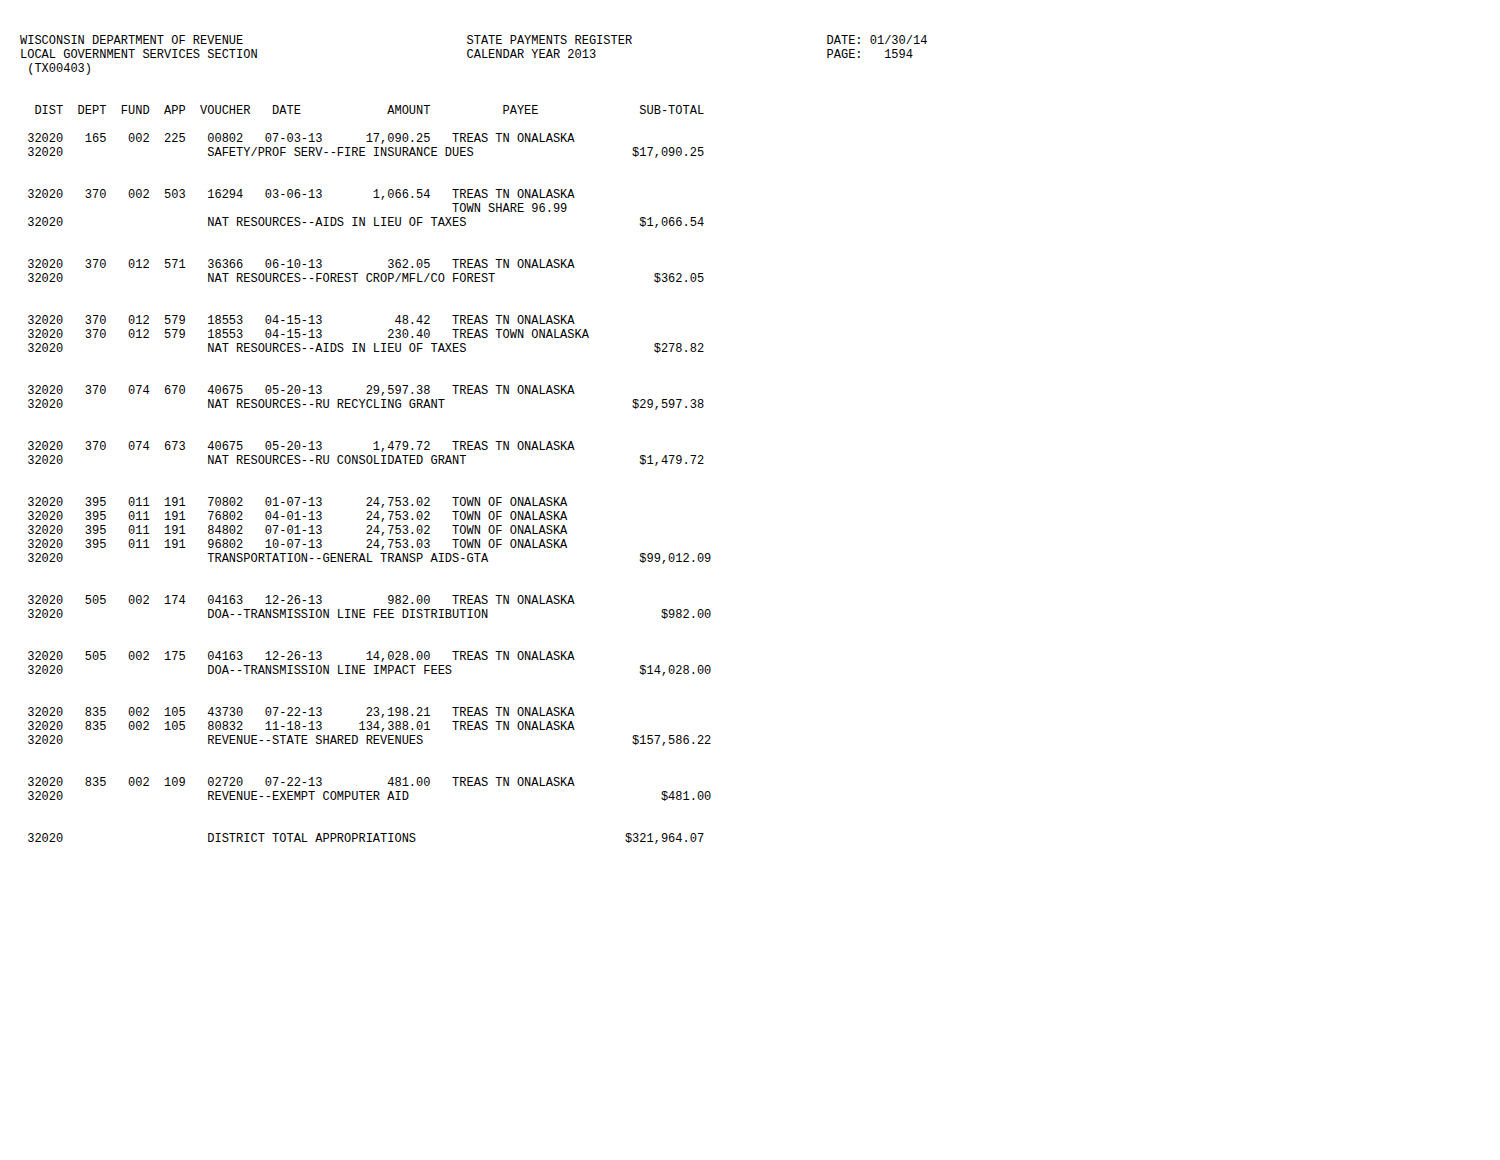WISCONSIN DEPARTMENT OF REVENUE STATE PAYMENTS REGISTER DATE: 01/30/14 LOCAL GOVERNMENT SERVICES SECTION CALENDAR YEAR 2013 PAGE: 1594 (TX00403) DIST DEPT FUND APP VOUCHER DATE AMOUNT PAYEE SUB-TOTAL 32020 165 002 225 00802 07-03-13 17,090.25 TREAS TN ONALASKA 32020 SAFETY/PROF SERV--FIRE INSURANCE DUES $17,090.25 32020 370 002 503 16294 03-06-13 1,066.54 TREAS TN ONALASKA TOWN SHARE 96.99 32020 NAT RESOURCES--AIDS IN LIEU OF TAXES $1,066.54 32020 370 012 571 36366 06-10-13 362.05 TREAS TN ONALASKA 32020 NAT RESOURCES--FOREST CROP/MFL/CO FOREST $362.05 32020 370 012 579 18553 04-15-13 48.42 TREAS TN ONALASKA 32020 370 012 579 18553 04-15-13 230.40 TREAS TOWN ONALASKA 32020 NAT RESOURCES--AIDS IN LIEU OF TAXES $278.82 32020 370 074 670 40675 05-20-13 29,597.38 TREAS TN ONALASKA 32020 NAT RESOURCES--RU RECYCLING GRANT $29,597.38 32020 370 074 673 40675 05-20-13 1,479.72 TREAS TN ONALASKA 32020 NAT RESOURCES--RU CONSOLIDATED GRANT $1,479.72 32020 395 011 191 70802 01-07-13 24,753.02 TOWN OF ONALASKA 32020 395 011 191 76802 04-01-13 24,753.02 TOWN OF ONALASKA 32020 395 011 191 84802 07-01-13 24,753.02 TOWN OF ONALASKA 32020 395 011 191 96802 10-07-13 24,753.03 TOWN OF ONALASKA 32020 TRANSPORTATION--GENERAL TRANSP AIDS-GTA $99,012.09 32020 505 002 174 04163 12-26-13 982.00 TREAS TN ONALASKA 32020 DOA--TRANSMISSION LINE FEE DISTRIBUTION $982.00 32020 505 002 175 04163 12-26-13 14,028.00 TREAS TN ONALASKA 32020 DOA--TRANSMISSION LINE IMPACT FEES $14,028.00 32020 835 002 105 43730 07-22-13 23,198.21 TREAS TN ONALASKA 32020 835 002 105 80832 11-18-13 134,388.01 TREAS TN ONALASKA 32020 REVENUE--STATE SHARED REVENUES $157,586.22 32020 835 002 109 02720 07-22-13 481.00 TREAS TN ONALASKA 32020 REVENUE--EXEMPT COMPUTER AID $481.00 32020 DISTRICT TOTAL APPROPRIATIONS $321,964.07